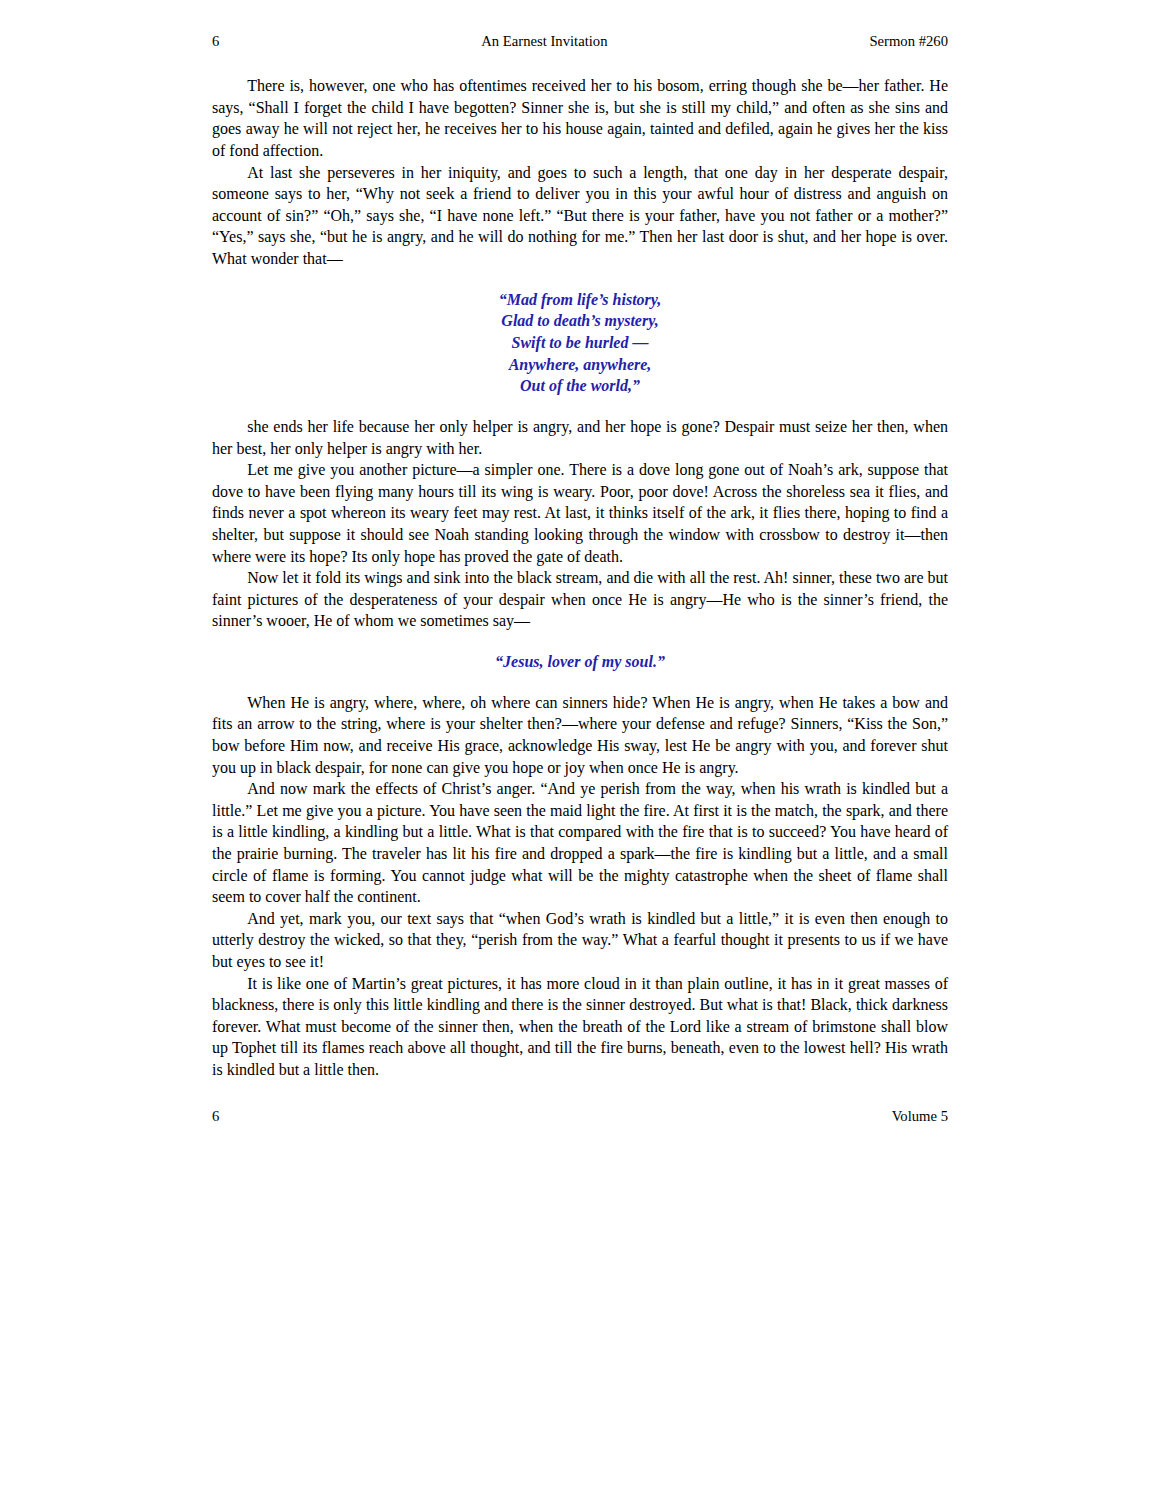6 An Earnest Invitation Sermon #260
There is, however, one who has oftentimes received her to his bosom, erring though she be—her father. He says, “Shall I forget the child I have begotten? Sinner she is, but she is still my child,” and often as she sins and goes away he will not reject her, he receives her to his house again, tainted and defiled, again he gives her the kiss of fond affection.
At last she perseveres in her iniquity, and goes to such a length, that one day in her desperate despair, someone says to her, “Why not seek a friend to deliver you in this your awful hour of distress and anguish on account of sin?” “Oh,” says she, “I have none left.” “But there is your father, have you not father or a mother?” “Yes,” says she, “but he is angry, and he will do nothing for me.” Then her last door is shut, and her hope is over. What wonder that—
“Mad from life’s history,
Glad to death’s mystery,
Swift to be hurled —
Anywhere, anywhere,
Out of the world,”
she ends her life because her only helper is angry, and her hope is gone? Despair must seize her then, when her best, her only helper is angry with her.
Let me give you another picture—a simpler one. There is a dove long gone out of Noah’s ark, suppose that dove to have been flying many hours till its wing is weary. Poor, poor dove! Across the shoreless sea it flies, and finds never a spot whereon its weary feet may rest. At last, it thinks itself of the ark, it flies there, hoping to find a shelter, but suppose it should see Noah standing looking through the window with crossbow to destroy it—then where were its hope? Its only hope has proved the gate of death.
Now let it fold its wings and sink into the black stream, and die with all the rest. Ah! sinner, these two are but faint pictures of the desperateness of your despair when once He is angry—He who is the sinner’s friend, the sinner’s wooer, He of whom we sometimes say—
“Jesus, lover of my soul.”
When He is angry, where, where, oh where can sinners hide? When He is angry, when He takes a bow and fits an arrow to the string, where is your shelter then?—where your defense and refuge? Sinners, “Kiss the Son,” bow before Him now, and receive His grace, acknowledge His sway, lest He be angry with you, and forever shut you up in black despair, for none can give you hope or joy when once He is angry.
And now mark the effects of Christ’s anger. “And ye perish from the way, when his wrath is kindled but a little.” Let me give you a picture. You have seen the maid light the fire. At first it is the match, the spark, and there is a little kindling, a kindling but a little. What is that compared with the fire that is to succeed? You have heard of the prairie burning. The traveler has lit his fire and dropped a spark—the fire is kindling but a little, and a small circle of flame is forming. You cannot judge what will be the mighty catastrophe when the sheet of flame shall seem to cover half the continent.
And yet, mark you, our text says that “when God’s wrath is kindled but a little,” it is even then enough to utterly destroy the wicked, so that they, “perish from the way.” What a fearful thought it presents to us if we have but eyes to see it!
It is like one of Martin’s great pictures, it has more cloud in it than plain outline, it has in it great masses of blackness, there is only this little kindling and there is the sinner destroyed. But what is that! Black, thick darkness forever. What must become of the sinner then, when the breath of the Lord like a stream of brimstone shall blow up Tophet till its flames reach above all thought, and till the fire burns, beneath, even to the lowest hell? His wrath is kindled but a little then.
6 Volume 5